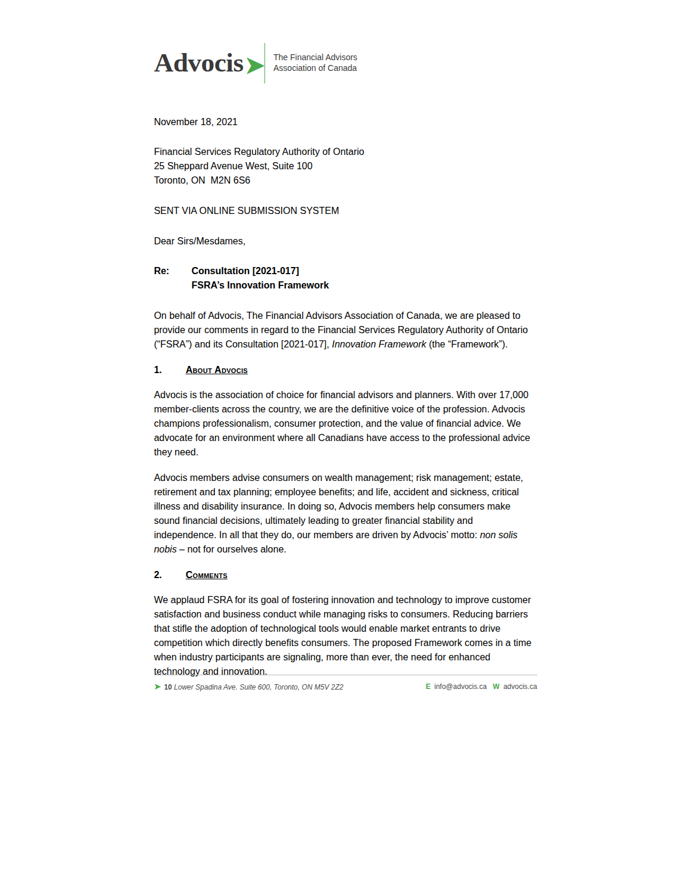| Advocis ➤ | The Financial Advisors Association of Canada |
November 18, 2021
Financial Services Regulatory Authority of Ontario
25 Sheppard Avenue West, Suite 100
Toronto, ON M2N 6S6
SENT VIA ONLINE SUBMISSION SYSTEM
Dear Sirs/Mesdames,
| Re: | Consultation [2021-017] |
| | FSRA’s Innovation Framework |
On behalf of Advocis, The Financial Advisors Association of Canada, we are pleased to provide our comments in regard to the Financial Services Regulatory Authority of Ontario (“FSRA”) and its Consultation [2021-017], Innovation Framework (the “Framework”).
| 1. | About Advocis |
Advocis is the association of choice for financial advisors and planners. With over 17,000 member-clients across the country, we are the definitive voice of the profession. Advocis champions professionalism, consumer protection, and the value of financial advice. We advocate for an environment where all Canadians have access to the professional advice they need.
Advocis members advise consumers on wealth management; risk management; estate, retirement and tax planning; employee benefits; and life, accident and sickness, critical illness and disability insurance. In doing so, Advocis members help consumers make sound financial decisions, ultimately leading to greater financial stability and independence. In all that they do, our members are driven by Advocis’ motto: non solis nobis – not for ourselves alone.
| 2. | Comments |
We applaud FSRA for its goal of fostering innovation and technology to improve customer satisfaction and business conduct while managing risks to consumers. Reducing barriers that stifle the adoption of technological tools would enable market entrants to drive competition which directly benefits consumers. The proposed Framework comes in a time when industry participants are signaling, more than ever, the need for enhanced technology and innovation.
| ➤ 10 Lower Spadina Ave. Suite 600, Toronto, ON M5V 2Z2 | E info@advocis.ca W advocis.ca |